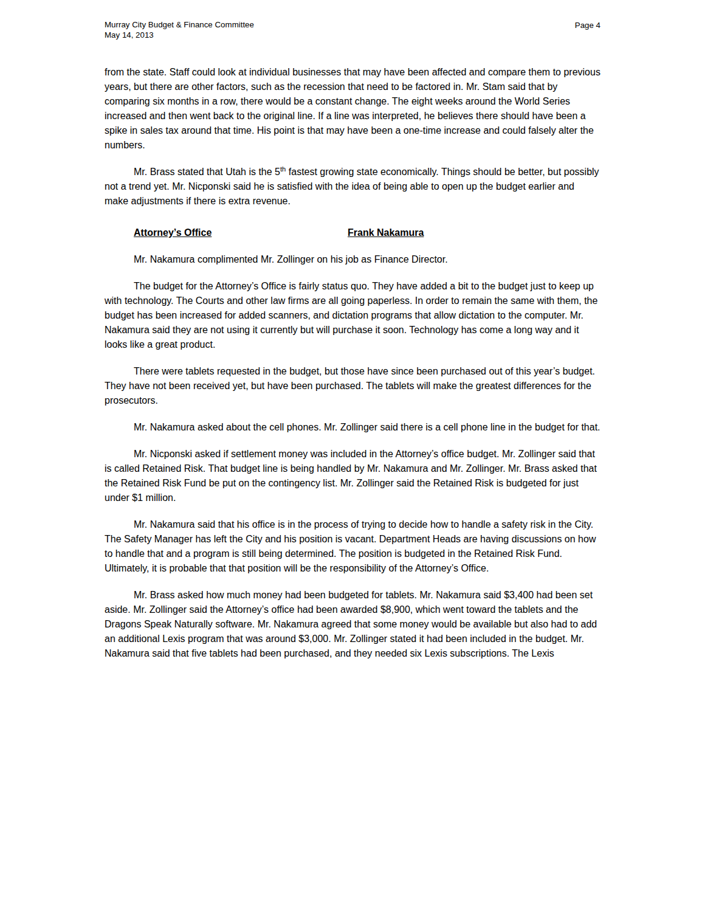Murray City Budget & Finance Committee
May 14, 2013
Page 4
from the state. Staff could look at individual businesses that may have been affected and compare them to previous years, but there are other factors, such as the recession that need to be factored in. Mr. Stam said that by comparing six months in a row, there would be a constant change. The eight weeks around the World Series increased and then went back to the original line. If a line was interpreted, he believes there should have been a spike in sales tax around that time. His point is that may have been a one-time increase and could falsely alter the numbers.
Mr. Brass stated that Utah is the 5th fastest growing state economically. Things should be better, but possibly not a trend yet. Mr. Nicponski said he is satisfied with the idea of being able to open up the budget earlier and make adjustments if there is extra revenue.
Attorney’s Office Frank Nakamura
Mr. Nakamura complimented Mr. Zollinger on his job as Finance Director.
The budget for the Attorney’s Office is fairly status quo. They have added a bit to the budget just to keep up with technology. The Courts and other law firms are all going paperless. In order to remain the same with them, the budget has been increased for added scanners, and dictation programs that allow dictation to the computer. Mr. Nakamura said they are not using it currently but will purchase it soon. Technology has come a long way and it looks like a great product.
There were tablets requested in the budget, but those have since been purchased out of this year’s budget. They have not been received yet, but have been purchased. The tablets will make the greatest differences for the prosecutors.
Mr. Nakamura asked about the cell phones. Mr. Zollinger said there is a cell phone line in the budget for that.
Mr. Nicponski asked if settlement money was included in the Attorney’s office budget. Mr. Zollinger said that is called Retained Risk. That budget line is being handled by Mr. Nakamura and Mr. Zollinger. Mr. Brass asked that the Retained Risk Fund be put on the contingency list. Mr. Zollinger said the Retained Risk is budgeted for just under $1 million.
Mr. Nakamura said that his office is in the process of trying to decide how to handle a safety risk in the City. The Safety Manager has left the City and his position is vacant. Department Heads are having discussions on how to handle that and a program is still being determined. The position is budgeted in the Retained Risk Fund. Ultimately, it is probable that that position will be the responsibility of the Attorney’s Office.
Mr. Brass asked how much money had been budgeted for tablets. Mr. Nakamura said $3,400 had been set aside. Mr. Zollinger said the Attorney’s office had been awarded $8,900, which went toward the tablets and the Dragons Speak Naturally software. Mr. Nakamura agreed that some money would be available but also had to add an additional Lexis program that was around $3,000. Mr. Zollinger stated it had been included in the budget. Mr. Nakamura said that five tablets had been purchased, and they needed six Lexis subscriptions. The Lexis